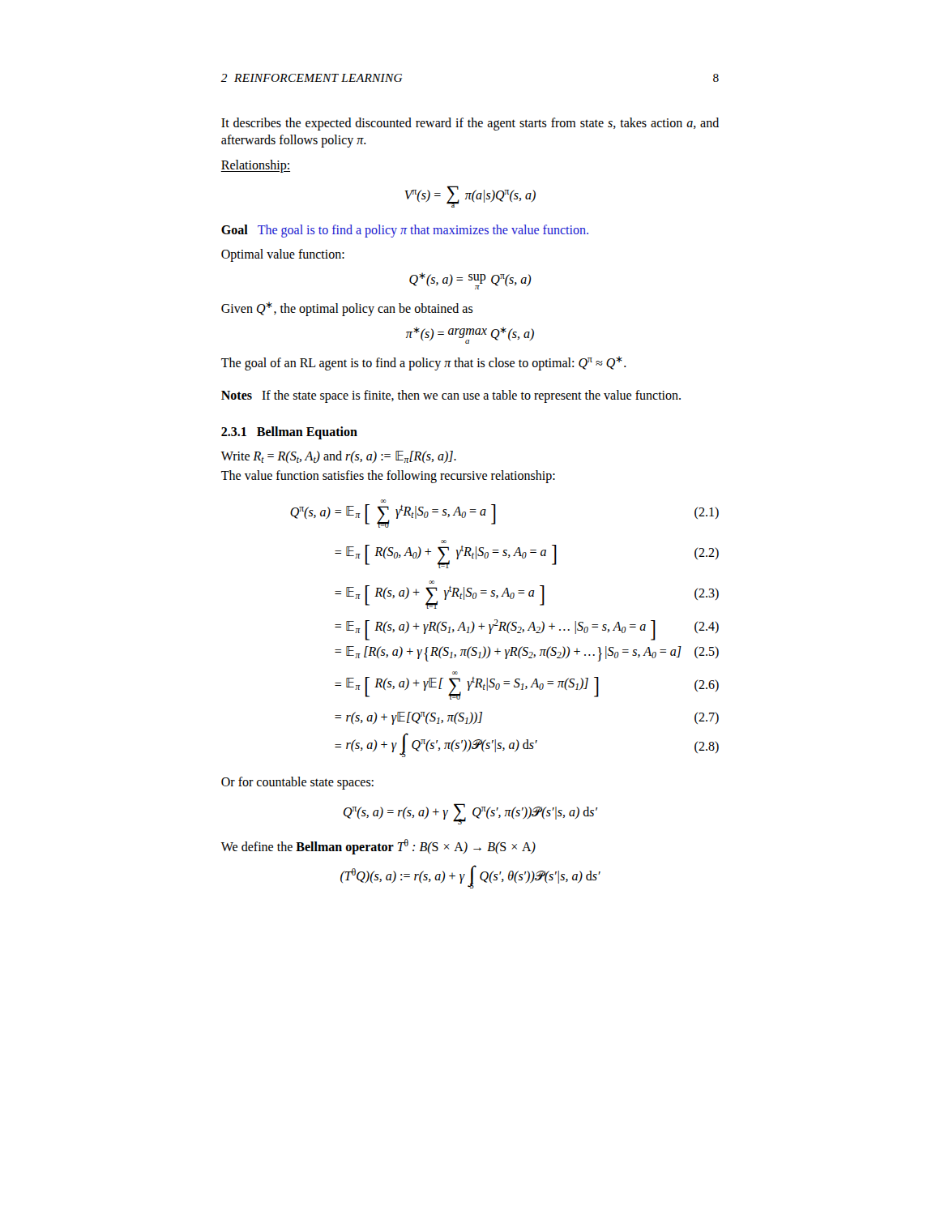2 REINFORCEMENT LEARNING 8
It describes the expected discounted reward if the agent starts from state s, takes action a, and afterwards follows policy π.
Relationship:
Vπ(s) = ∑a π(a|s)Qπ(s, a)
Goal The goal is to find a policy π that maximizes the value function.
Optimal value function:
Q∗(s, a) = sup π Qπ(s, a)
Given Q∗, the optimal policy can be obtained as
π∗(s) = argmax a Q∗(s, a)
The goal of an RL agent is to find a policy π that is close to optimal: Qπ ≈ Q∗.
Notes If the state space is finite, then we can use a table to represent the value function.
2.3.1 Bellman Equation
Write Rt = R(St, At) and r(s, a) := 𝔼π[R(s, a)].
The value function satisfies the following recursive relationship:
| Q π (s, a) | = | 𝔼 π [ ∞ ∑ t=0 γ t R t /S 0 = s, A 0 = a ] | (2.1) |
| | = | 𝔼 π [ R(S 0 , A 0 ) + ∞ ∑ t=1 γ t R t /S 0 = s, A 0 = a ] | (2.2) |
| | = | 𝔼 π [ R(s, a) + ∞ ∑ t=1 γ t R t /S 0 = s, A 0 = a ] | (2.3) |
| | = | 𝔼 π [ R(s, a) + γR(S 1 , A 1 ) + γ 2 R(S 2 , A 2 ) + … /S 0 = s, A 0 = a ] | (2.4) |
| | = | 𝔼 π [R(s, a) + γ { R(S 1 , π(S 1 )) + γR(S 2 , π(S 2 )) + … } /S 0 = s, A 0 = a] | (2.5) |
| | = | 𝔼 π [ R(s, a) + γ 𝔼 [ ∞ ∑ t=0 γ t R t /S 0 = S 1 , A 0 = π(S 1 )] ] | (2.6) |
| | = | r(s, a) + γ 𝔼 [Q π (S 1 , π(S 1 ))] | (2.7) |
| | = | r(s, a) + γ ∫ S Q π (s′, π(s′)) 𝒫 (s′/s, a) d s′ | (2.8) |
Or for countable state spaces:
Qπ(s, a) = r(s, a) + γ ∑S Qπ(s′, π(s′))𝒫(s′|s, a) ds′
We define the Bellman operator Tθ : B(S × A) → B(S × A)
(TθQ)(s, a) := r(s, a) + γ ∫S Q(s′, θ(s′))𝒫(s′|s, a) ds′